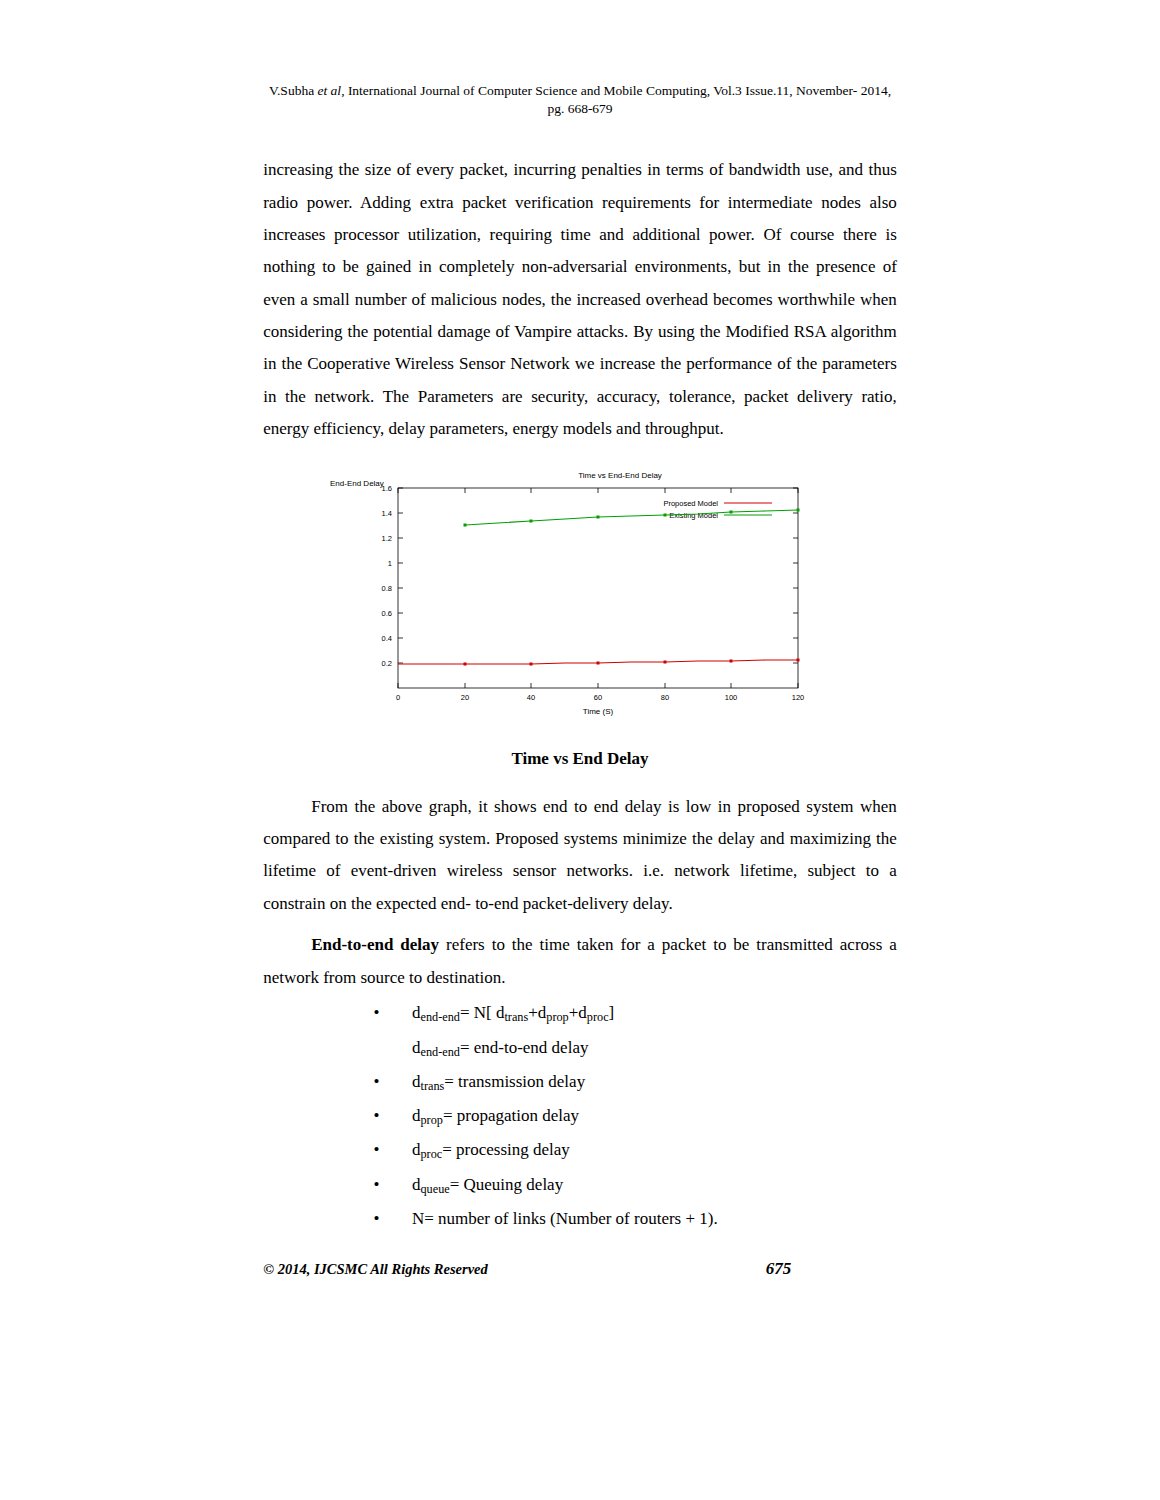V.Subha et al, International Journal of Computer Science and Mobile Computing, Vol.3 Issue.11, November- 2014, pg. 668-679
increasing the size of every packet, incurring penalties in terms of bandwidth use, and thus radio power. Adding extra packet verification requirements for intermediate nodes also increases processor utilization, requiring time and additional power. Of course there is nothing to be gained in completely non-adversarial environments, but in the presence of even a small number of malicious nodes, the increased overhead becomes worthwhile when considering the potential damage of Vampire attacks. By using the Modified RSA algorithm in the Cooperative Wireless Sensor Network we increase the performance of the parameters in the network. The Parameters are security, accuracy, tolerance, packet delivery ratio, energy efficiency, delay parameters, energy models and throughput.
Time vs End-End Delay End-End Delay 1.6 1.4 1.2 1 0.8 0.6 0.4 0.2 0 20 40 60 80 100 120 Time (S) Proposed Model Existing Model
Time vs End Delay
From the above graph, it shows end to end delay is low in proposed system when compared to the existing system. Proposed systems minimize the delay and maximizing the lifetime of event-driven wireless sensor networks. i.e. network lifetime, subject to a constrain on the expected end- to-end packet-delivery delay.
End-to-end delay refers to the time taken for a packet to be transmitted across a network from source to destination.
dend-end= N[ dtrans+dprop+dproc]
dend-end= end-to-end delay
dtrans= transmission delay
dprop= propagation delay
dproc= processing delay
dqueue= Queuing delay
N= number of links (Number of routers + 1).
© 2014, IJCSMC All Rights Reserved 675